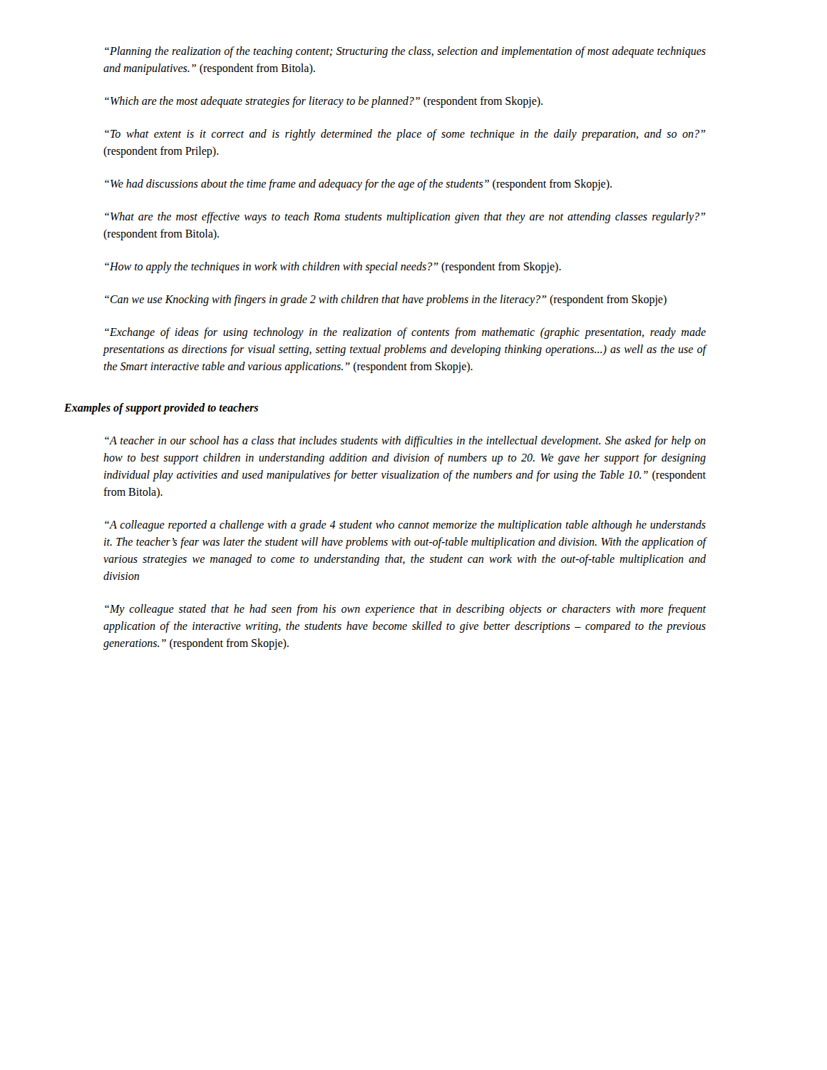“Planning the realization of the teaching content; Structuring the class, selection and implementation of most adequate techniques and manipulatives.” (respondent from Bitola).
“Which are the most adequate strategies for literacy to be planned?” (respondent from Skopje).
“To what extent is it correct and is rightly determined the place of some technique in the daily preparation, and so on?” (respondent from Prilep).
“We had discussions about the time frame and adequacy for the age of the students” (respondent from Skopje).
“What are the most effective ways to teach Roma students multiplication given that they are not attending classes regularly?” (respondent from Bitola).
“How to apply the techniques in work with children with special needs?” (respondent from Skopje).
“Can we use Knocking with fingers in grade 2 with children that have problems in the literacy?” (respondent from Skopje)
“Exchange of ideas for using technology in the realization of contents from mathematic (graphic presentation, ready made presentations as directions for visual setting, setting textual problems and developing thinking operations...) as well as the use of the Smart interactive table and various applications.” (respondent from Skopje).
Examples of support provided to teachers
“A teacher in our school has a class that includes students with difficulties in the intellectual development. She asked for help on how to best support children in understanding addition and division of numbers up to 20. We gave her support for designing individual play activities and used manipulatives for better visualization of the numbers and for using the Table 10.” (respondent from Bitola).
“A colleague reported a challenge with a grade 4 student who cannot memorize the multiplication table although he understands it. The teacher’s fear was later the student will have problems with out-of-table multiplication and division. With the application of various strategies we managed to come to understanding that, the student can work with the out-of-table multiplication and division
“My colleague stated that he had seen from his own experience that in describing objects or characters with more frequent application of the interactive writing, the students have become skilled to give better descriptions – compared to the previous generations.” (respondent from Skopje).